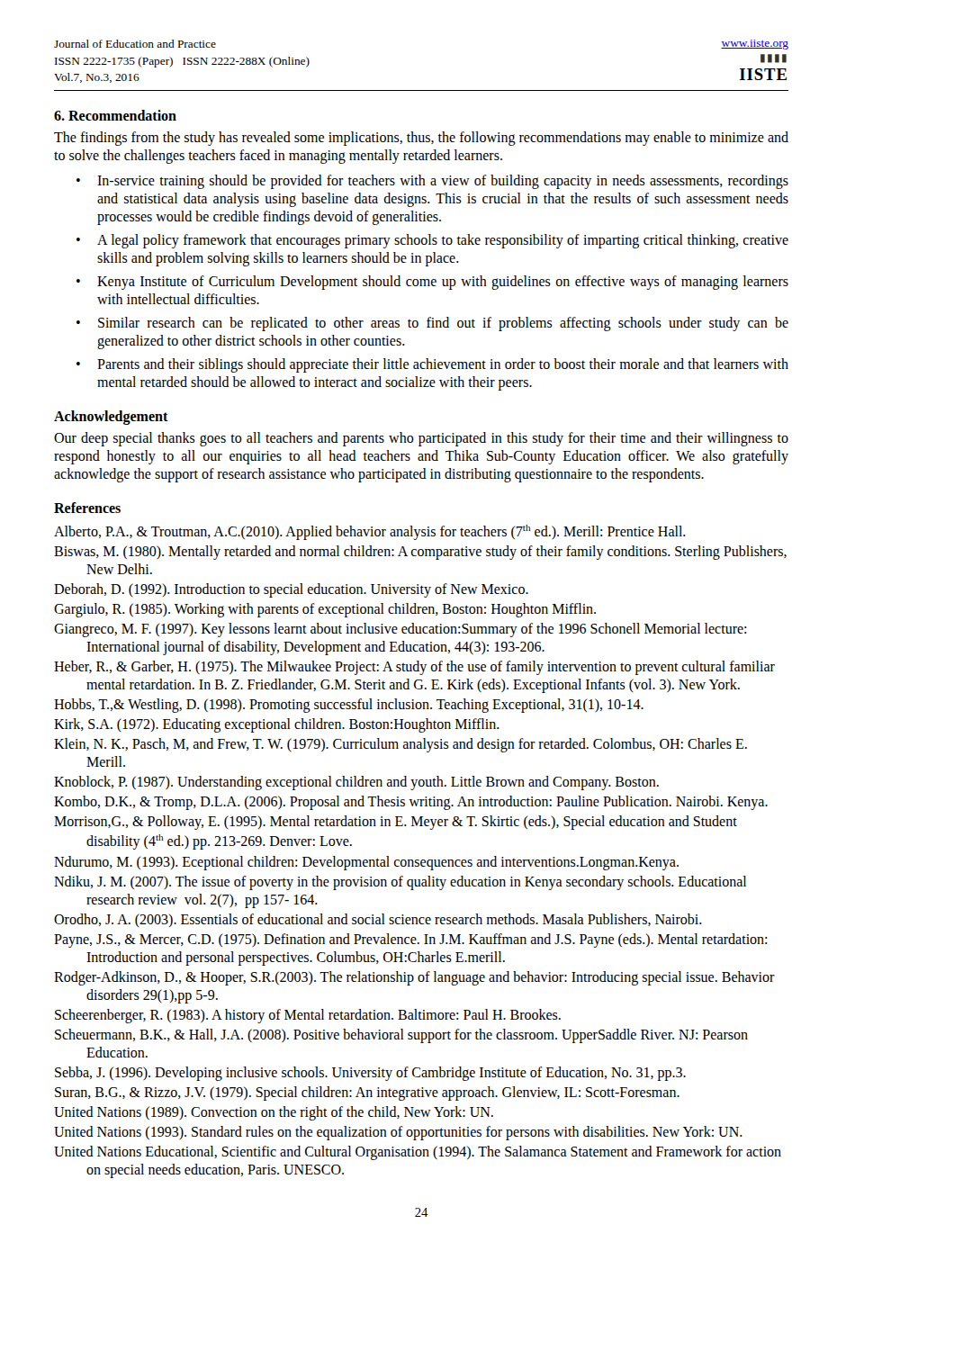Journal of Education and Practice
ISSN 2222-1735 (Paper) ISSN 2222-288X (Online)
Vol.7, No.3, 2016
www.iiste.org
▮▮▮▮
IISTE
6. Recommendation
The findings from the study has revealed some implications, thus, the following recommendations may enable to minimize and to solve the challenges teachers faced in managing mentally retarded learners.
In-service training should be provided for teachers with a view of building capacity in needs assessments, recordings and statistical data analysis using baseline data designs. This is crucial in that the results of such assessment needs processes would be credible findings devoid of generalities.
A legal policy framework that encourages primary schools to take responsibility of imparting critical thinking, creative skills and problem solving skills to learners should be in place.
Kenya Institute of Curriculum Development should come up with guidelines on effective ways of managing learners with intellectual difficulties.
Similar research can be replicated to other areas to find out if problems affecting schools under study can be generalized to other district schools in other counties.
Parents and their siblings should appreciate their little achievement in order to boost their morale and that learners with mental retarded should be allowed to interact and socialize with their peers.
Acknowledgement
Our deep special thanks goes to all teachers and parents who participated in this study for their time and their willingness to respond honestly to all our enquiries to all head teachers and Thika Sub-County Education officer. We also gratefully acknowledge the support of research assistance who participated in distributing questionnaire to the respondents.
References
Alberto, P.A., & Troutman, A.C.(2010). Applied behavior analysis for teachers (7th ed.). Merill: Prentice Hall.
Biswas, M. (1980). Mentally retarded and normal children: A comparative study of their family conditions. Sterling Publishers, New Delhi.
Deborah, D. (1992). Introduction to special education. University of New Mexico.
Gargiulo, R. (1985). Working with parents of exceptional children, Boston: Houghton Mifflin.
Giangreco, M. F. (1997). Key lessons learnt about inclusive education:Summary of the 1996 Schonell Memorial lecture: International journal of disability, Development and Education, 44(3): 193-206.
Heber, R., & Garber, H. (1975). The Milwaukee Project: A study of the use of family intervention to prevent cultural familiar mental retardation. In B. Z. Friedlander, G.M. Sterit and G. E. Kirk (eds). Exceptional Infants (vol. 3). New York.
Hobbs, T.,& Westling, D. (1998). Promoting successful inclusion. Teaching Exceptional, 31(1), 10-14.
Kirk, S.A. (1972). Educating exceptional children. Boston:Houghton Mifflin.
Klein, N. K., Pasch, M, and Frew, T. W. (1979). Curriculum analysis and design for retarded. Colombus, OH: Charles E. Merill.
Knoblock, P. (1987). Understanding exceptional children and youth. Little Brown and Company. Boston.
Kombo, D.K., & Tromp, D.L.A. (2006). Proposal and Thesis writing. An introduction: Pauline Publication. Nairobi. Kenya.
Morrison,G., & Polloway, E. (1995). Mental retardation in E. Meyer & T. Skirtic (eds.), Special education and Student disability (4th ed.) pp. 213-269. Denver: Love.
Ndurumo, M. (1993). Eceptional children: Developmental consequences and interventions.Longman.Kenya.
Ndiku, J. M. (2007). The issue of poverty in the provision of quality education in Kenya secondary schools. Educational research review vol. 2(7), pp 157- 164.
Orodho, J. A. (2003). Essentials of educational and social science research methods. Masala Publishers, Nairobi.
Payne, J.S., & Mercer, C.D. (1975). Defination and Prevalence. In J.M. Kauffman and J.S. Payne (eds.). Mental retardation: Introduction and personal perspectives. Columbus, OH:Charles E.merill.
Rodger-Adkinson, D., & Hooper, S.R.(2003). The relationship of language and behavior: Introducing special issue. Behavior disorders 29(1),pp 5-9.
Scheerenberger, R. (1983). A history of Mental retardation. Baltimore: Paul H. Brookes.
Scheuermann, B.K., & Hall, J.A. (2008). Positive behavioral support for the classroom. UpperSaddle River. NJ: Pearson Education.
Sebba, J. (1996). Developing inclusive schools. University of Cambridge Institute of Education, No. 31, pp.3.
Suran, B.G., & Rizzo, J.V. (1979). Special children: An integrative approach. Glenview, IL: Scott-Foresman.
United Nations (1989). Convection on the right of the child, New York: UN.
United Nations (1993). Standard rules on the equalization of opportunities for persons with disabilities. New York: UN.
United Nations Educational, Scientific and Cultural Organisation (1994). The Salamanca Statement and Framework for action on special needs education, Paris. UNESCO.
24